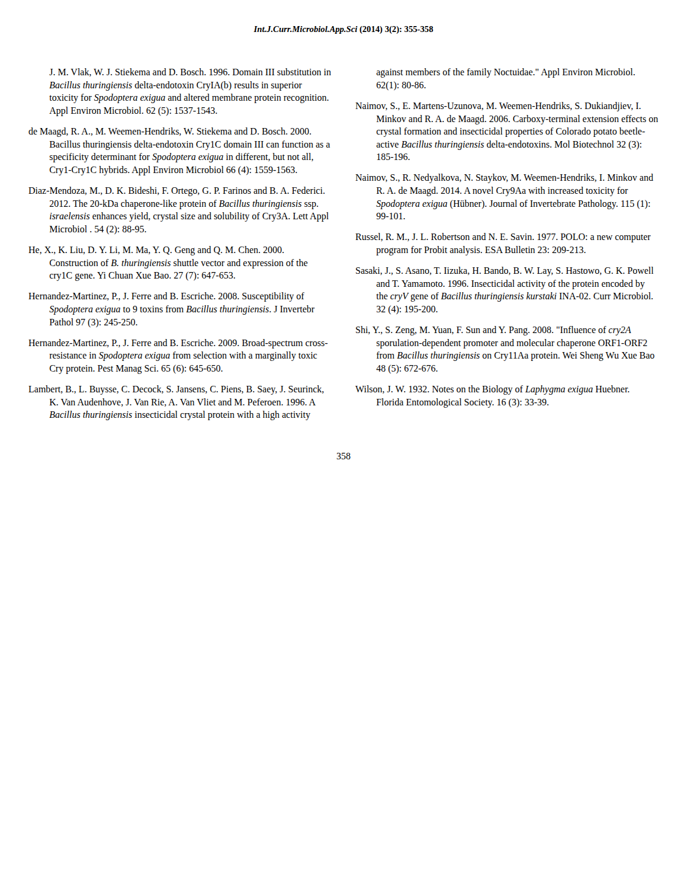Int.J.Curr.Microbiol.App.Sci (2014) 3(2): 355-358
J. M. Vlak, W. J. Stiekema and D. Bosch. 1996. Domain III substitution in Bacillus thuringiensis delta-endotoxin CryIA(b) results in superior toxicity for Spodoptera exigua and altered membrane protein recognition. Appl Environ Microbiol. 62 (5): 1537-1543.
de Maagd, R. A., M. Weemen-Hendriks, W. Stiekema and D. Bosch. 2000. Bacillus thuringiensis delta-endotoxin Cry1C domain III can function as a specificity determinant for Spodoptera exigua in different, but not all, Cry1-Cry1C hybrids. Appl Environ Microbiol 66 (4): 1559-1563.
Diaz-Mendoza, M., D. K. Bideshi, F. Ortego, G. P. Farinos and B. A. Federici. 2012. The 20-kDa chaperone-like protein of Bacillus thuringiensis ssp. israelensis enhances yield, crystal size and solubility of Cry3A. Lett Appl Microbiol . 54 (2): 88-95.
He, X., K. Liu, D. Y. Li, M. Ma, Y. Q. Geng and Q. M. Chen. 2000. Construction of B. thuringiensis shuttle vector and expression of the cry1C gene. Yi Chuan Xue Bao. 27 (7): 647-653.
Hernandez-Martinez, P., J. Ferre and B. Escriche. 2008. Susceptibility of Spodoptera exigua to 9 toxins from Bacillus thuringiensis. J Invertebr Pathol 97 (3): 245-250.
Hernandez-Martinez, P., J. Ferre and B. Escriche. 2009. Broad-spectrum cross-resistance in Spodoptera exigua from selection with a marginally toxic Cry protein. Pest Manag Sci. 65 (6): 645-650.
Lambert, B., L. Buysse, C. Decock, S. Jansens, C. Piens, B. Saey, J. Seurinck, K. Van Audenhove, J. Van Rie, A. Van Vliet and M. Peferoen. 1996. A Bacillus thuringiensis insecticidal crystal protein with a high activity against members of the family Noctuidae." Appl Environ Microbiol. 62(1): 80-86.
Naimov, S., E. Martens-Uzunova, M. Weemen-Hendriks, S. Dukiandjiev, I. Minkov and R. A. de Maagd. 2006. Carboxy-terminal extension effects on crystal formation and insecticidal properties of Colorado potato beetle-active Bacillus thuringiensis delta-endotoxins. Mol Biotechnol 32 (3): 185-196.
Naimov, S., R. Nedyalkova, N. Staykov, M. Weemen-Hendriks, I. Minkov and R. A. de Maagd. 2014. A novel Cry9Aa with increased toxicity for Spodoptera exigua (Hübner). Journal of Invertebrate Pathology. 115 (1): 99-101.
Russel, R. M., J. L. Robertson and N. E. Savin. 1977. POLO: a new computer program for Probit analysis. ESA Bulletin 23: 209-213.
Sasaki, J., S. Asano, T. Iizuka, H. Bando, B. W. Lay, S. Hastowo, G. K. Powell and T. Yamamoto. 1996. Insecticidal activity of the protein encoded by the cryV gene of Bacillus thuringiensis kurstaki INA-02. Curr Microbiol. 32 (4): 195-200.
Shi, Y., S. Zeng, M. Yuan, F. Sun and Y. Pang. 2008. "Influence of cry2A sporulation-dependent promoter and molecular chaperone ORF1-ORF2 from Bacillus thuringiensis on Cry11Aa protein. Wei Sheng Wu Xue Bao 48 (5): 672-676.
Wilson, J. W. 1932. Notes on the Biology of Laphygma exigua Huebner. Florida Entomological Society. 16 (3): 33-39.
358